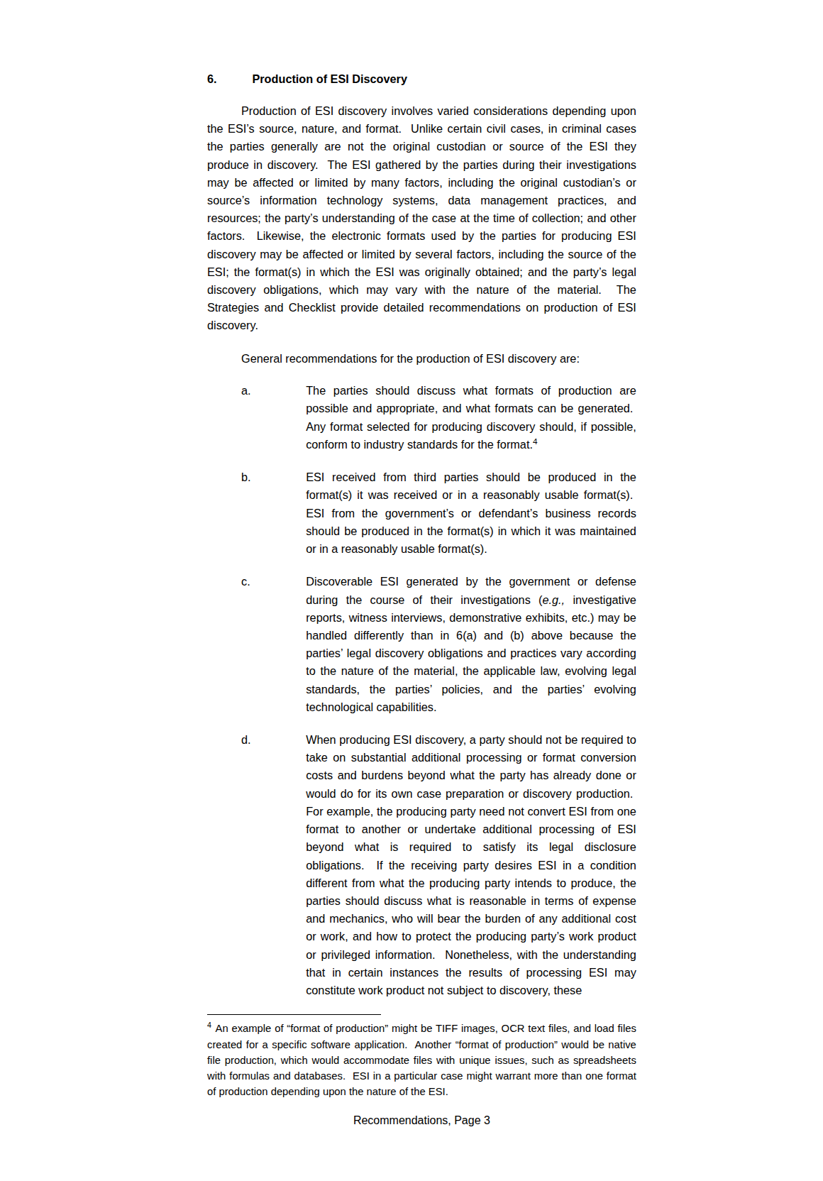6. Production of ESI Discovery
Production of ESI discovery involves varied considerations depending upon the ESI’s source, nature, and format. Unlike certain civil cases, in criminal cases the parties generally are not the original custodian or source of the ESI they produce in discovery. The ESI gathered by the parties during their investigations may be affected or limited by many factors, including the original custodian’s or source’s information technology systems, data management practices, and resources; the party’s understanding of the case at the time of collection; and other factors. Likewise, the electronic formats used by the parties for producing ESI discovery may be affected or limited by several factors, including the source of the ESI; the format(s) in which the ESI was originally obtained; and the party’s legal discovery obligations, which may vary with the nature of the material. The Strategies and Checklist provide detailed recommendations on production of ESI discovery.
General recommendations for the production of ESI discovery are:
a. The parties should discuss what formats of production are possible and appropriate, and what formats can be generated. Any format selected for producing discovery should, if possible, conform to industry standards for the format.4
b. ESI received from third parties should be produced in the format(s) it was received or in a reasonably usable format(s). ESI from the government’s or defendant’s business records should be produced in the format(s) in which it was maintained or in a reasonably usable format(s).
c. Discoverable ESI generated by the government or defense during the course of their investigations (e.g., investigative reports, witness interviews, demonstrative exhibits, etc.) may be handled differently than in 6(a) and (b) above because the parties’ legal discovery obligations and practices vary according to the nature of the material, the applicable law, evolving legal standards, the parties’ policies, and the parties’ evolving technological capabilities.
d. When producing ESI discovery, a party should not be required to take on substantial additional processing or format conversion costs and burdens beyond what the party has already done or would do for its own case preparation or discovery production. For example, the producing party need not convert ESI from one format to another or undertake additional processing of ESI beyond what is required to satisfy its legal disclosure obligations. If the receiving party desires ESI in a condition different from what the producing party intends to produce, the parties should discuss what is reasonable in terms of expense and mechanics, who will bear the burden of any additional cost or work, and how to protect the producing party’s work product or privileged information. Nonetheless, with the understanding that in certain instances the results of processing ESI may constitute work product not subject to discovery, these
4 An example of “format of production” might be TIFF images, OCR text files, and load files created for a specific software application. Another “format of production” would be native file production, which would accommodate files with unique issues, such as spreadsheets with formulas and databases. ESI in a particular case might warrant more than one format of production depending upon the nature of the ESI.
Recommendations, Page 3